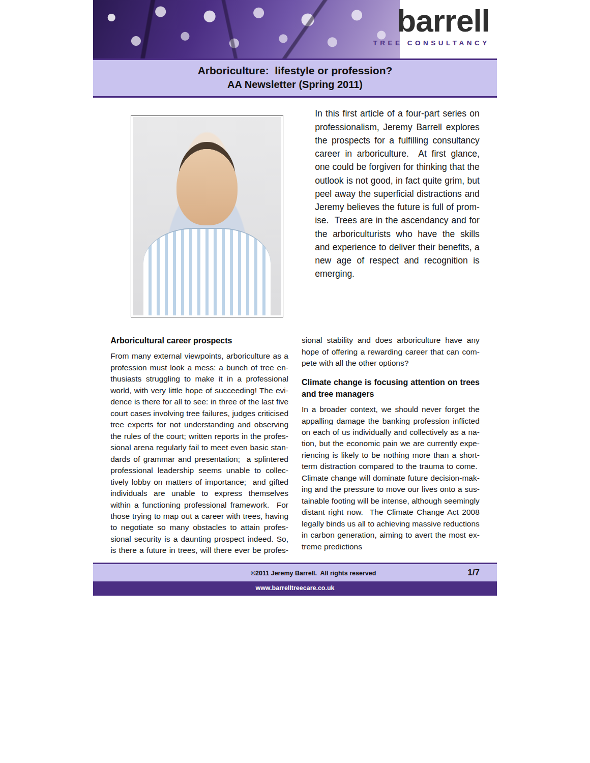barrell
TREE CONSULTANCY
Arboriculture: lifestyle or profession?
AA Newsletter (Spring 2011)
In this first article of a four-part series on professionalism, Jeremy Barrell explores the prospects for a fulfilling consultancy career in arboriculture. At first glance, one could be forgiven for thinking that the outlook is not good, in fact quite grim, but peel away the superficial distractions and Jeremy believes the future is full of promise. Trees are in the ascendancy and for the arboriculturists who have the skills and experience to deliver their benefits, a new age of respect and recognition is emerging.
Arboricultural career prospects
From many external viewpoints, arboriculture as a profession must look a mess: a bunch of tree enthusiasts struggling to make it in a professional world, with very little hope of succeeding! The evidence is there for all to see: in three of the last five court cases involving tree failures, judges criticised tree experts for not understanding and observing the rules of the court; written reports in the professional arena regularly fail to meet even basic standards of grammar and presentation; a splintered professional leadership seems unable to collectively lobby on matters of importance; and gifted individuals are unable to express themselves within a functioning professional framework. For those trying to map out a career with trees, having to negotiate so many obstacles to attain professional security is a daunting prospect indeed. So, is there a future in trees, will there ever be professional stability and does arboriculture have any hope of offering a rewarding career that can compete with all the other options?
Climate change is focusing attention on trees and tree managers
In a broader context, we should never forget the appalling damage the banking profession inflicted on each of us individually and collectively as a nation, but the economic pain we are currently experiencing is likely to be nothing more than a short-term distraction compared to the trauma to come. Climate change will dominate future decision-making and the pressure to move our lives onto a sustainable footing will be intense, although seemingly distant right now. The Climate Change Act 2008 legally binds us all to achieving massive reductions in carbon generation, aiming to avert the most extreme predictions
©2011 Jeremy Barrell. All rights reserved 1/7
www.barrelltreecare.co.uk